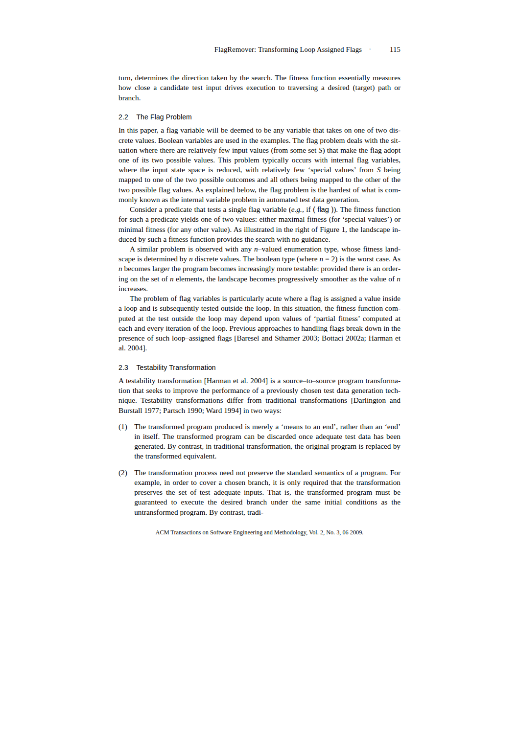FlagRemover: Transforming Loop Assigned Flags·115
turn, determines the direction taken by the search. The fitness function essentially measures how close a candidate test input drives execution to traversing a desired (target) path or branch.
2.2 The Flag Problem
In this paper, a flag variable will be deemed to be any variable that takes on one of two discrete values. Boolean variables are used in the examples. The flag problem deals with the situation where there are relatively few input values (from some set S) that make the flag adopt one of its two possible values. This problem typically occurs with internal flag variables, where the input state space is reduced, with relatively few ‘special values’ from S being mapped to one of the two possible outcomes and all others being mapped to the other of the two possible flag values. As explained below, the flag problem is the hardest of what is commonly known as the internal variable problem in automated test data generation.
Consider a predicate that tests a single flag variable (e.g., if ( flag )). The fitness function for such a predicate yields one of two values: either maximal fitness (for ‘special values’) or minimal fitness (for any other value). As illustrated in the right of Figure 1, the landscape induced by such a fitness function provides the search with no guidance.
A similar problem is observed with any n–valued enumeration type, whose fitness landscape is determined by n discrete values. The boolean type (where n = 2) is the worst case. As n becomes larger the program becomes increasingly more testable: provided there is an ordering on the set of n elements, the landscape becomes progressively smoother as the value of n increases.
The problem of flag variables is particularly acute where a flag is assigned a value inside a loop and is subsequently tested outside the loop. In this situation, the fitness function computed at the test outside the loop may depend upon values of ‘partial fitness’ computed at each and every iteration of the loop. Previous approaches to handling flags break down in the presence of such loop–assigned flags [Baresel and Sthamer 2003; Bottaci 2002a; Harman et al. 2004].
2.3 Testability Transformation
A testability transformation [Harman et al. 2004] is a source–to–source program transformation that seeks to improve the performance of a previously chosen test data generation technique. Testability transformations differ from traditional transformations [Darlington and Burstall 1977; Partsch 1990; Ward 1994] in two ways:
(1) The transformed program produced is merely a ‘means to an end’, rather than an ‘end’ in itself. The transformed program can be discarded once adequate test data has been generated. By contrast, in traditional transformation, the original program is replaced by the transformed equivalent.
(2) The transformation process need not preserve the standard semantics of a program. For example, in order to cover a chosen branch, it is only required that the transformation preserves the set of test–adequate inputs. That is, the transformed program must be guaranteed to execute the desired branch under the same initial conditions as the untransformed program. By contrast, tradi-
ACM Transactions on Software Engineering and Methodology, Vol. 2, No. 3, 06 2009.